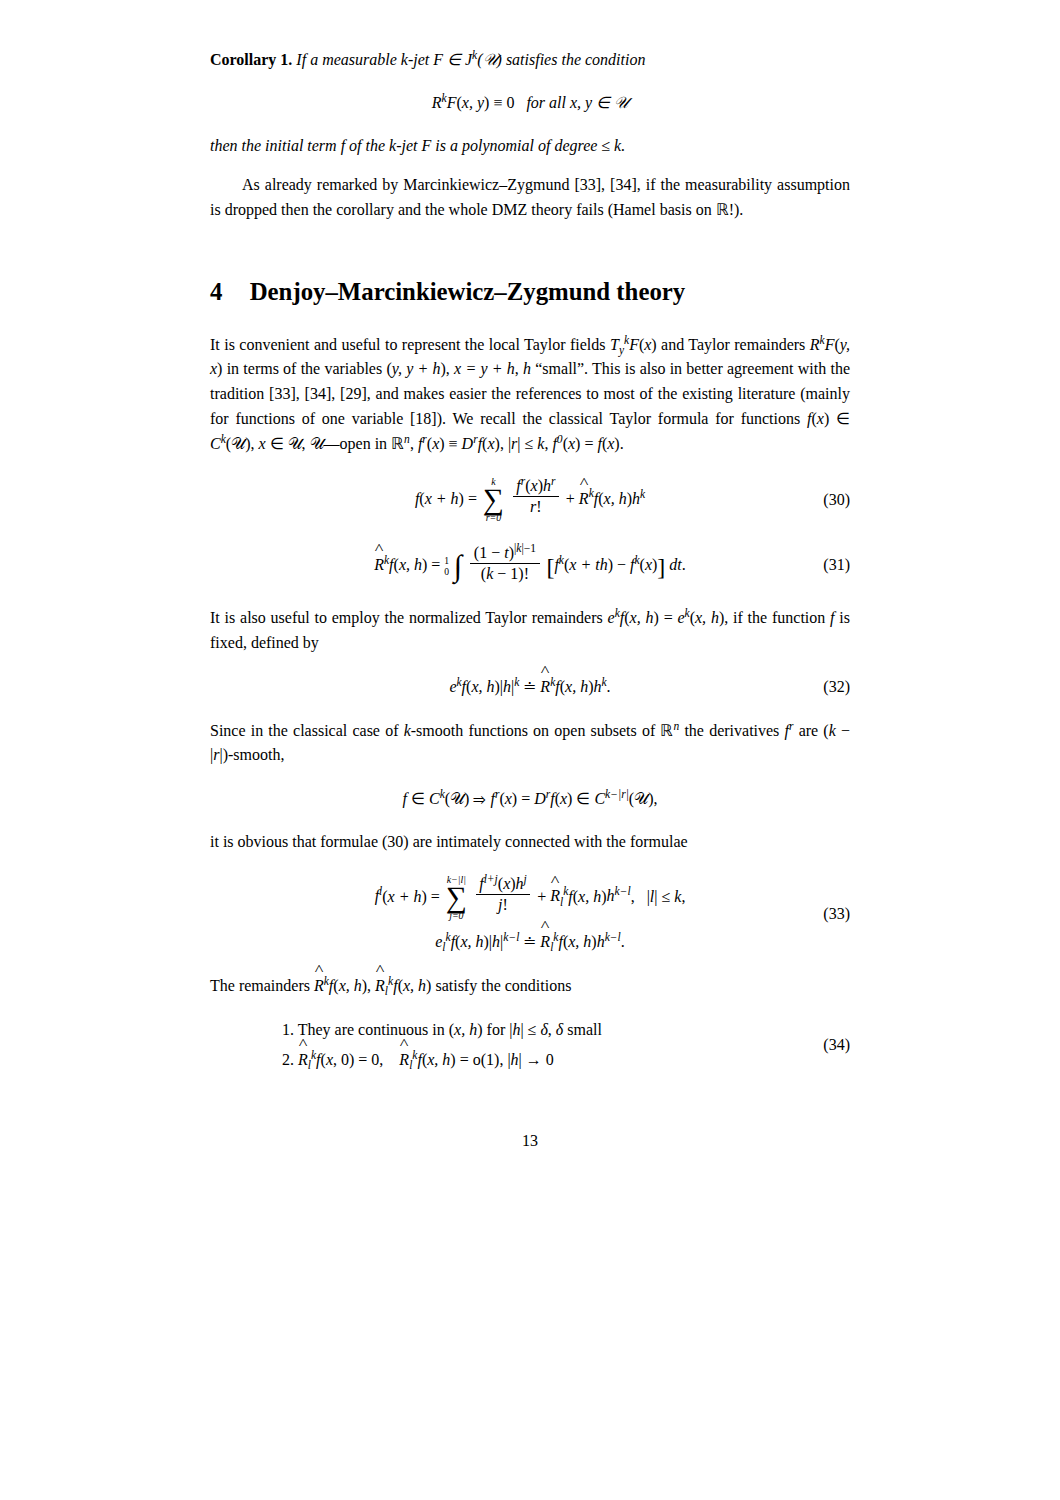Corollary 1. If a measurable k-jet F ∈ Jk(𝒰) satisfies the condition
RkF(x, y) ≡ 0 for all x, y ∈ 𝒰
then the initial term f of the k-jet F is a polynomial of degree ≤ k.
As already remarked by Marcinkiewicz–Zygmund [33], [34], if the measurability assumption is dropped then the corollary and the whole DMZ theory fails (Hamel basis on ℝ!).
4 Denjoy–Marcinkiewicz–Zygmund theory
It is convenient and useful to represent the local Taylor fields TykF(x) and Taylor remainders RkF(y, x) in terms of the variables (y, y + h), x = y + h, h “small”. This is also in better agreement with the tradition [33], [34], [29], and makes easier the references to most of the existing literature (mainly for functions of one variable [18]). We recall the classical Taylor formula for functions f(x) ∈ Ck(𝒰), x ∈ 𝒰, 𝒰—open in ℝn, fr(x) ≡ Drf(x), |r| ≤ k, f0(x) = f(x).
f(x + h) = k∑r=0 fr(x)hr r! + Rkf(x, h)hk
(30)
Rkf(x, h) = 10∫ (1 − t)|k|−1(k − 1)! [fk(x + th) − fk(x)] dt.
(31)
It is also useful to employ the normalized Taylor remainders ekf(x, h) = ek(x, h), if the function f is fixed, defined by
ekf(x, h)|h|k ≐ Rkf(x, h)hk.
(32)
Since in the classical case of k-smooth functions on open subsets of ℝn the derivatives fr are (k − |r|)-smooth,
f ∈ Ck(𝒰) ⇒ fr(x) = Drf(x) ∈ Ck−|r|(𝒰),
it is obvious that formulae (30) are intimately connected with the formulae
fl(x + h) = k−|l|∑j=0 fl+j(x)hj j! + Rlkf(x, h)hk−l, |l| ≤ k,
elkf(x, h)|h|k−l ≐ Rlkf(x, h)hk−l.
(33)
The remainders Rkf(x, h), Rlkf(x, h) satisfy the conditions
1. They are continuous in (x, h) for |h| ≤ δ, δ small
2. Rlkf(x, 0) = 0, Rlkf(x, h) = o(1), |h| → 0
(34)
13